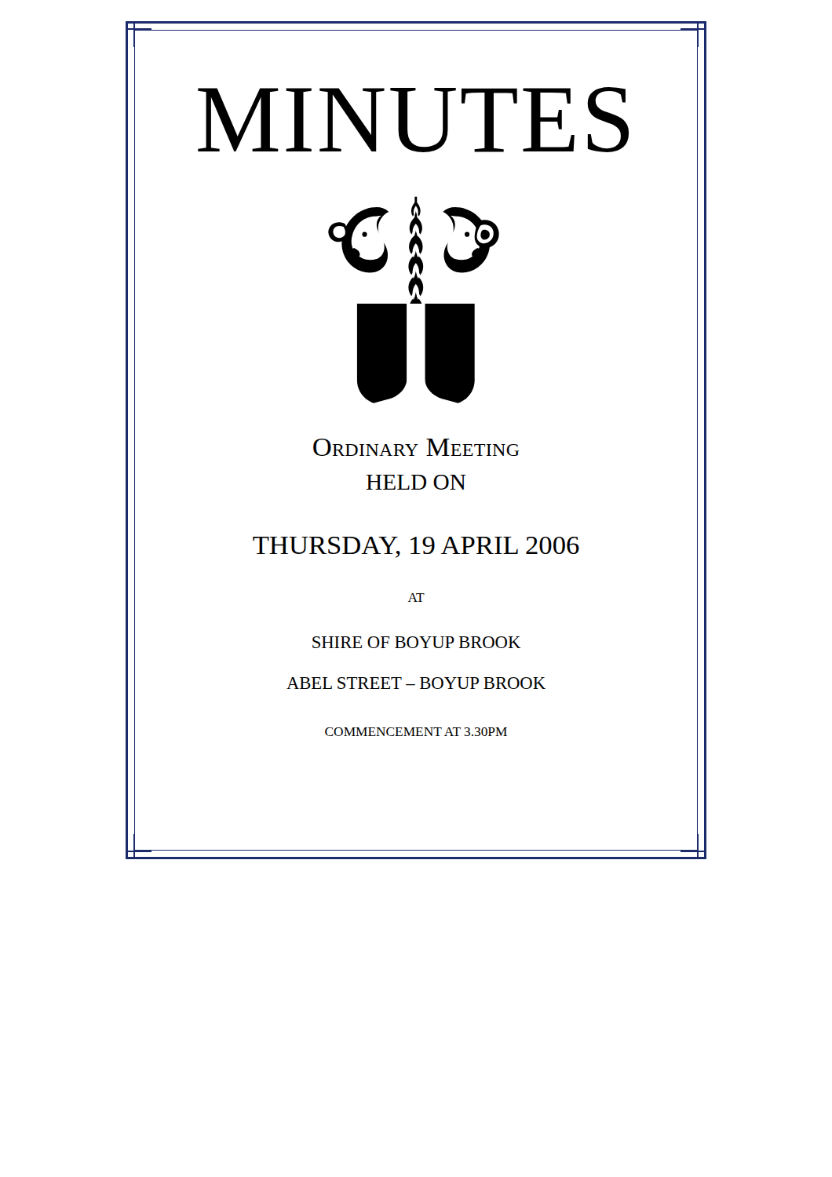MINUTES
Ordinary Meeting
HELD ON
THURSDAY, 19 APRIL 2006
AT
SHIRE OF BOYUP BROOK
ABEL STREET – BOYUP BROOK
COMMENCEMENT AT 3.30PM